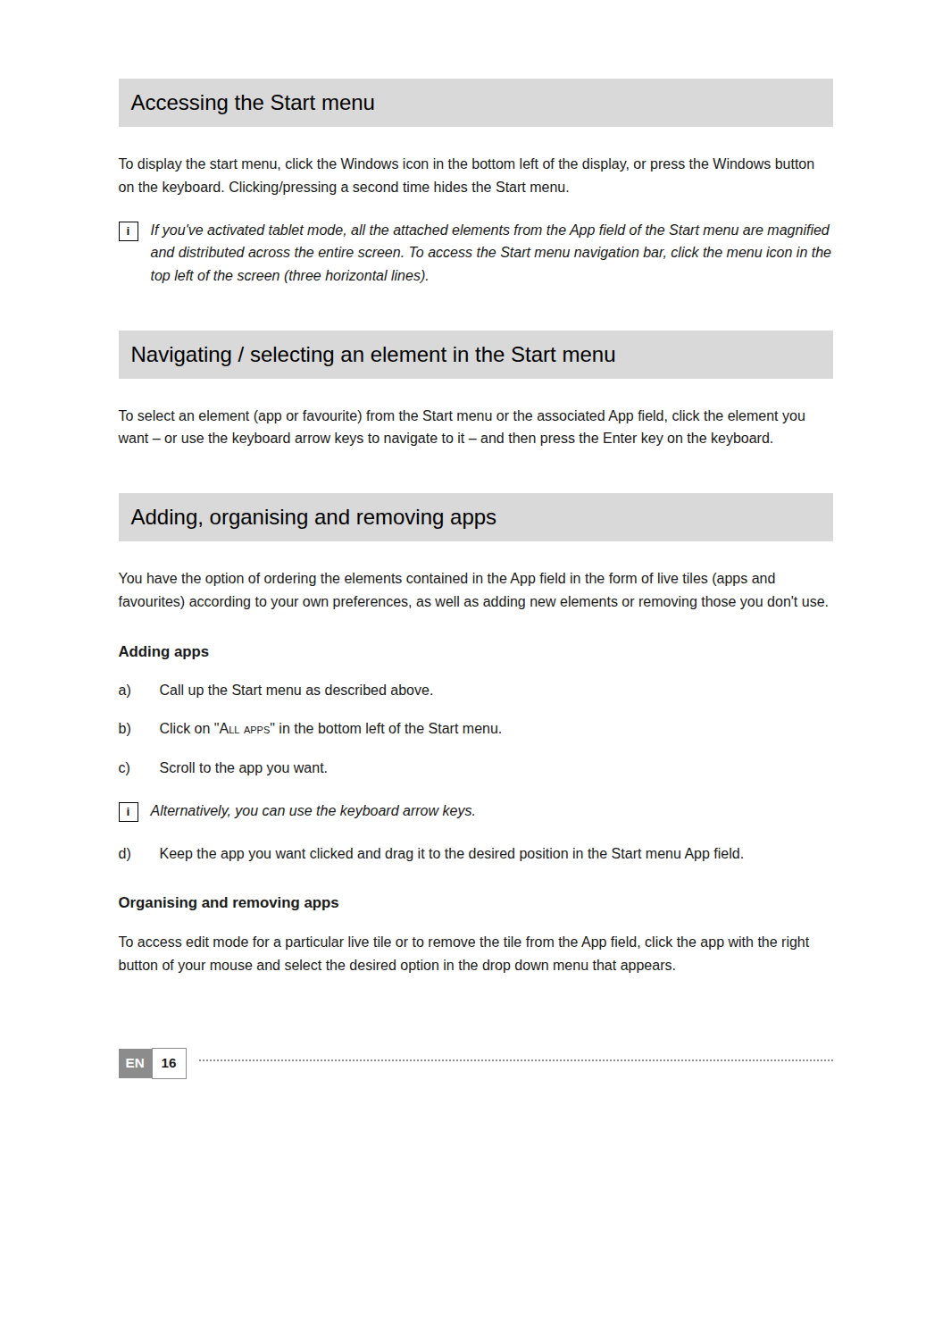Accessing the Start menu
To display the start menu, click the Windows icon in the bottom left of the display, or press the Windows button on the keyboard. Clicking/pressing a second time hides the Start menu.
i
If you've activated tablet mode, all the attached elements from the App field of the Start menu are magnified and distributed across the entire screen. To access the Start menu navigation bar, click the menu icon in the top left of the screen (three horizontal lines).
Navigating / selecting an element in the Start menu
To select an element (app or favourite) from the Start menu or the associated App field, click the element you want – or use the keyboard arrow keys to navigate to it – and then press the Enter key on the keyboard.
Adding, organising and removing apps
You have the option of ordering the elements contained in the App field in the form of live tiles (apps and favourites) according to your own preferences, as well as adding new elements or removing those you don't use.
Adding apps
Call up the Start menu as described above.
Click on "All apps" in the bottom left of the Start menu.
Scroll to the app you want.
i
Alternatively, you can use the keyboard arrow keys.
Keep the app you want clicked and drag it to the desired position in the Start menu App field.
Organising and removing apps
To access edit mode for a particular live tile or to remove the tile from the App field, click the app with the right button of your mouse and select the desired option in the drop down menu that appears.
EN 16